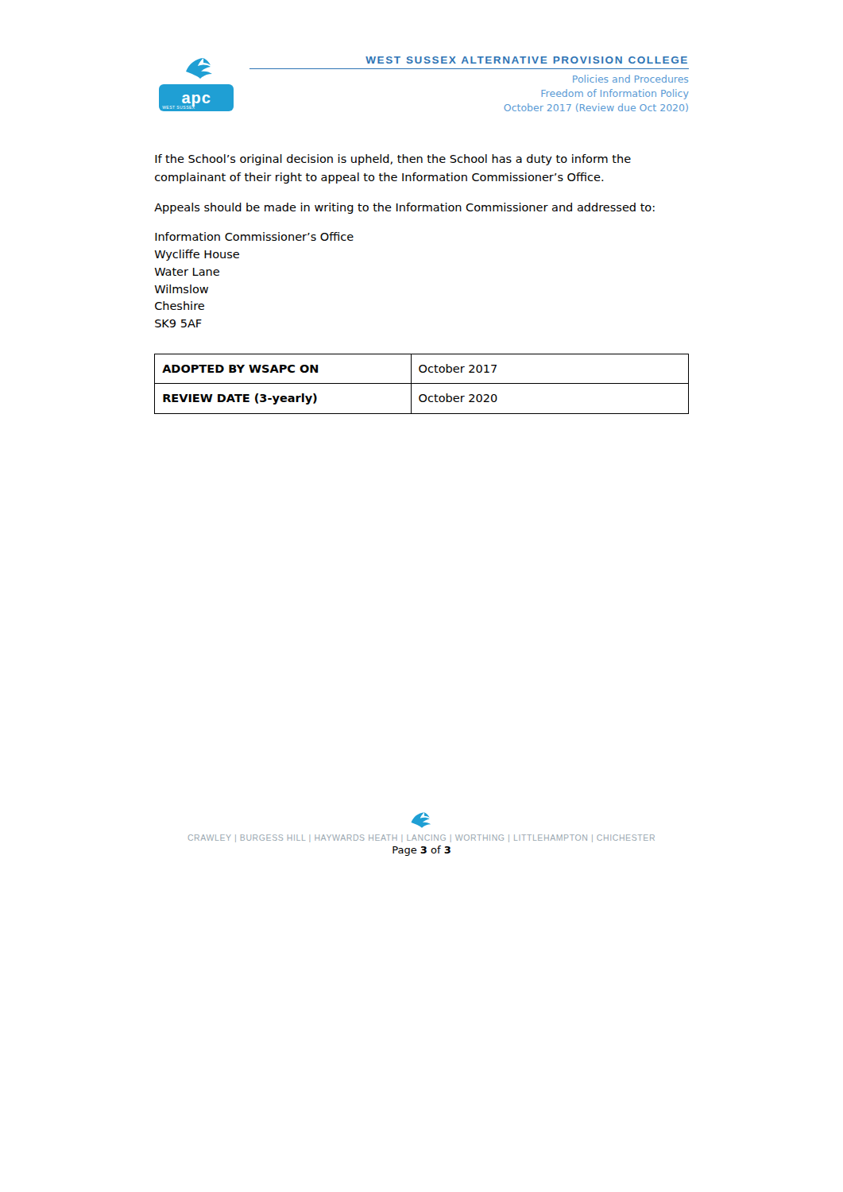apc
WEST SUSSEX
WEST SUSSEX ALTERNATIVE PROVISION COLLEGE
Policies and Procedures
Freedom of Information Policy
October 2017 (Review due Oct 2020)
If the School’s original decision is upheld, then the School has a duty to inform the complainant of their right to appeal to the Information Commissioner’s Office.
Appeals should be made in writing to the Information Commissioner and addressed to:
Information Commissioner’s Office
Wycliffe House
Water Lane
Wilmslow
Cheshire
SK9 5AF
| ADOPTED BY WSAPC ON | October 2017 |
| REVIEW DATE (3-yearly) | October 2020 |
CRAWLEY | BURGESS HILL | HAYWARDS HEATH | LANCING | WORTHING | LITTLEHAMPTON | CHICHESTER
Page 3 of 3